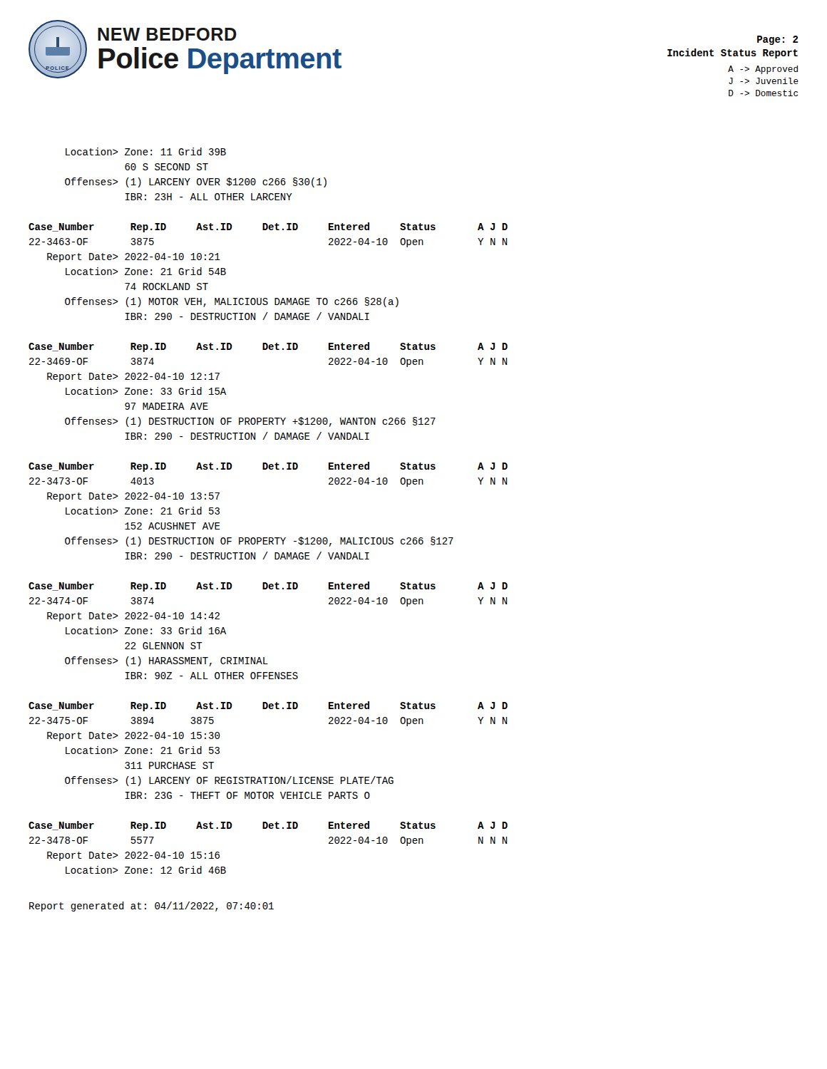NEW BEDFORD
Police Department
Page: 2 Incident Status Report
A -> Approved J -> Juvenile D -> Domestic
      Location> Zone: 11 Grid 39B
                60 S SECOND ST
      Offenses> (1) LARCENY OVER $1200 c266 §30(1)
                IBR: 23H - ALL OTHER LARCENY

Case_Number      Rep.ID     Ast.ID     Det.ID     Entered     Status       A J D
22-3463-OF       3875                             2022-04-10  Open         Y N N
   Report Date> 2022-04-10 10:21
      Location> Zone: 21 Grid 54B
                74 ROCKLAND ST
      Offenses> (1) MOTOR VEH, MALICIOUS DAMAGE TO c266 §28(a)
                IBR: 290 - DESTRUCTION / DAMAGE / VANDALI

Case_Number      Rep.ID     Ast.ID     Det.ID     Entered     Status       A J D
22-3469-OF       3874                             2022-04-10  Open         Y N N
   Report Date> 2022-04-10 12:17
      Location> Zone: 33 Grid 15A
                97 MADEIRA AVE
      Offenses> (1) DESTRUCTION OF PROPERTY +$1200, WANTON c266 §127
                IBR: 290 - DESTRUCTION / DAMAGE / VANDALI

Case_Number      Rep.ID     Ast.ID     Det.ID     Entered     Status       A J D
22-3473-OF       4013                             2022-04-10  Open         Y N N
   Report Date> 2022-04-10 13:57
      Location> Zone: 21 Grid 53
                152 ACUSHNET AVE
      Offenses> (1) DESTRUCTION OF PROPERTY -$1200, MALICIOUS c266 §127
                IBR: 290 - DESTRUCTION / DAMAGE / VANDALI

Case_Number      Rep.ID     Ast.ID     Det.ID     Entered     Status       A J D
22-3474-OF       3874                             2022-04-10  Open         Y N N
   Report Date> 2022-04-10 14:42
      Location> Zone: 33 Grid 16A
                22 GLENNON ST
      Offenses> (1) HARASSMENT, CRIMINAL
                IBR: 90Z - ALL OTHER OFFENSES

Case_Number      Rep.ID     Ast.ID     Det.ID     Entered     Status       A J D
22-3475-OF       3894      3875                   2022-04-10  Open         Y N N
   Report Date> 2022-04-10 15:30
      Location> Zone: 21 Grid 53
                311 PURCHASE ST
      Offenses> (1) LARCENY OF REGISTRATION/LICENSE PLATE/TAG
                IBR: 23G - THEFT OF MOTOR VEHICLE PARTS O

Case_Number      Rep.ID     Ast.ID     Det.ID     Entered     Status       A J D
22-3478-OF       5577                             2022-04-10  Open         N N N
   Report Date> 2022-04-10 15:16
      Location> Zone: 12 Grid 46B
Report generated at: 04/11/2022, 07:40:01